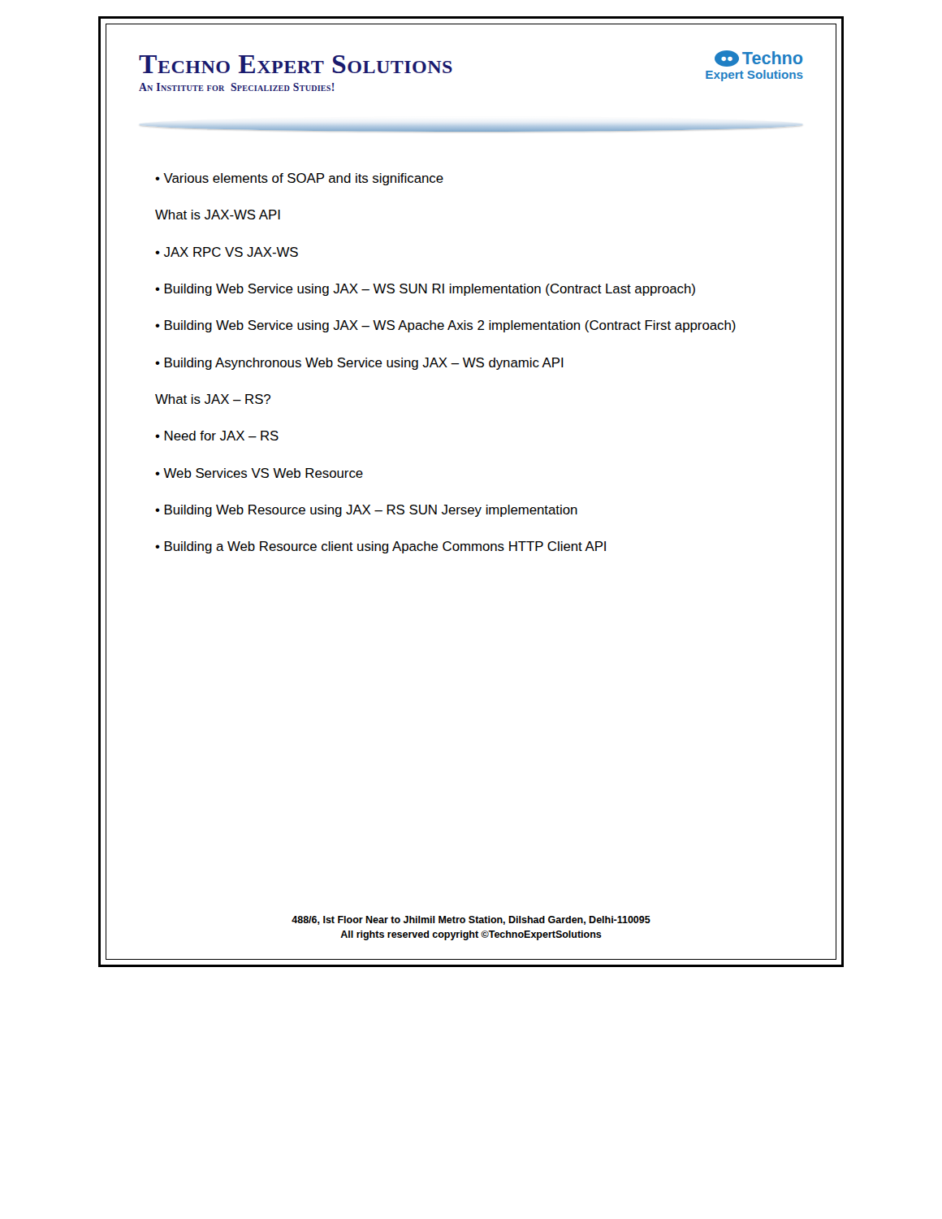Techno Expert Solutions
An Institute for Specialized Studies!
●●Techno
Expert Solutions
• Various elements of SOAP and its significance
What is JAX-WS API
• JAX RPC VS JAX-WS
• Building Web Service using JAX – WS SUN RI implementation (Contract Last approach)
• Building Web Service using JAX – WS Apache Axis 2 implementation (Contract First approach)
• Building Asynchronous Web Service using JAX – WS dynamic API
What is JAX – RS?
• Need for JAX – RS
• Web Services VS Web Resource
• Building Web Resource using JAX – RS SUN Jersey implementation
• Building a Web Resource client using Apache Commons HTTP Client API
488/6, Ist Floor Near to Jhilmil Metro Station, Dilshad Garden, Delhi-110095
All rights reserved copyright ©TechnoExpertSolutions